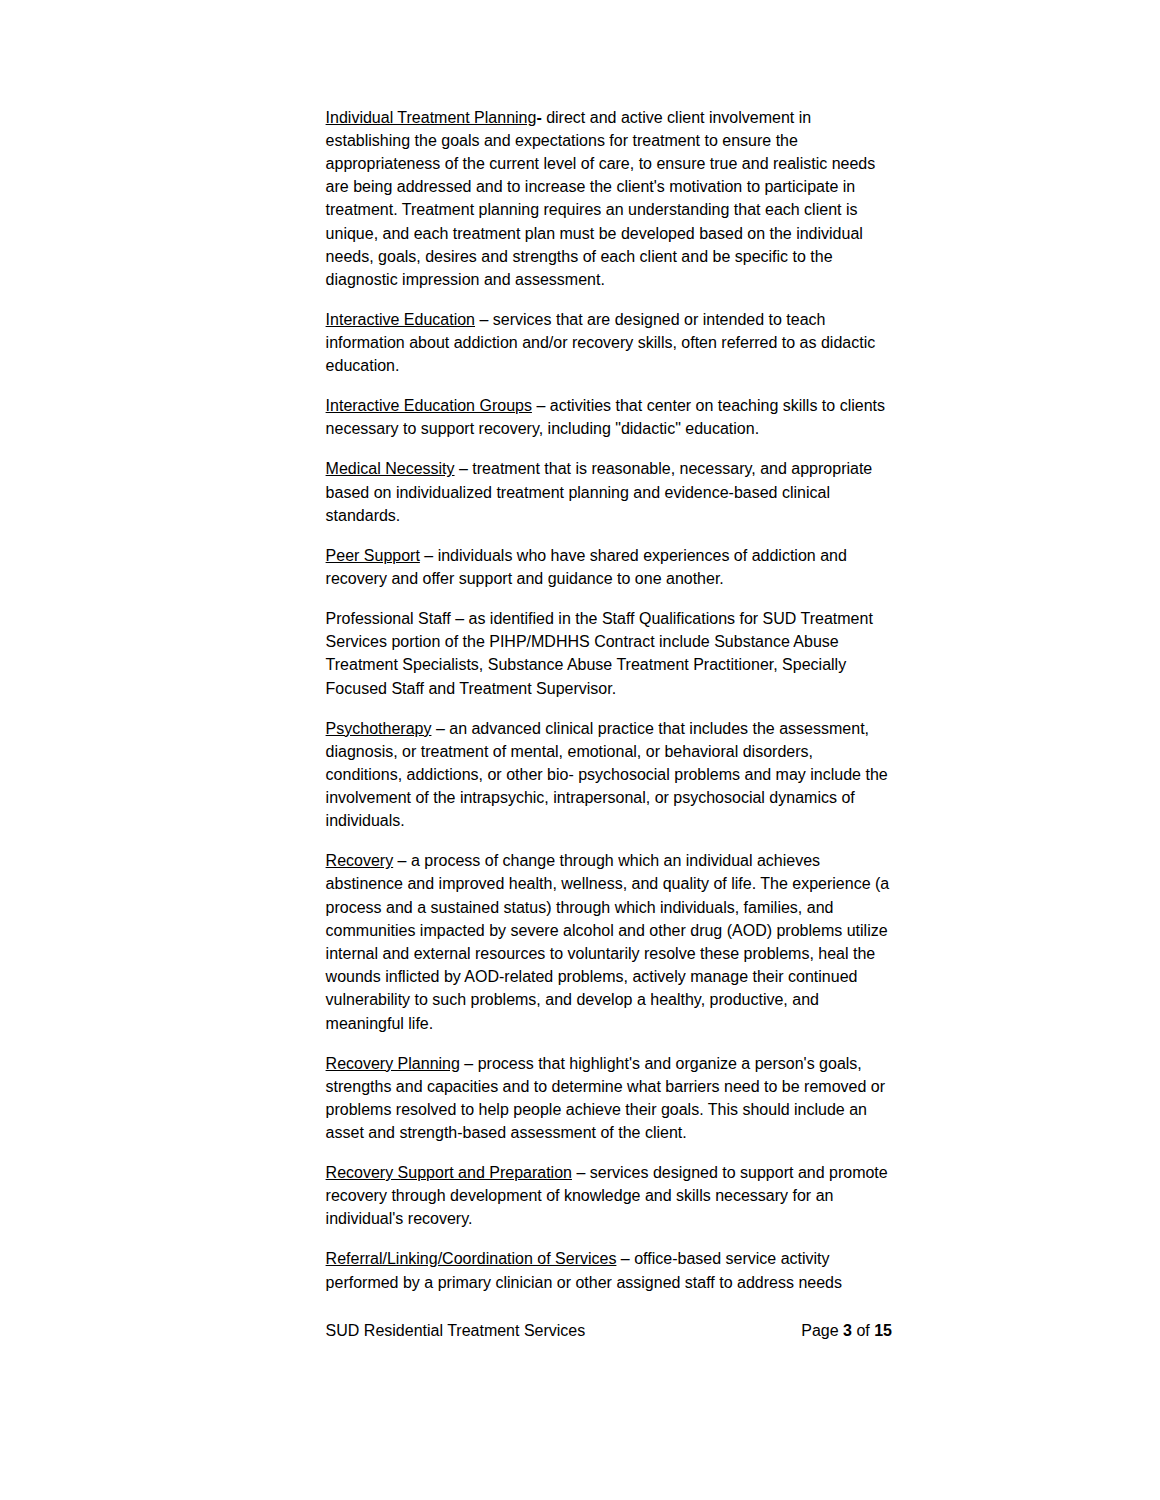Individual Treatment Planning- direct and active client involvement in establishing the goals and expectations for treatment to ensure the appropriateness of the current level of care, to ensure true and realistic needs are being addressed and to increase the client's motivation to participate in treatment. Treatment planning requires an understanding that each client is unique, and each treatment plan must be developed based on the individual needs, goals, desires and strengths of each client and be specific to the diagnostic impression and assessment.
Interactive Education – services that are designed or intended to teach information about addiction and/or recovery skills, often referred to as didactic education.
Interactive Education Groups – activities that center on teaching skills to clients necessary to support recovery, including "didactic" education.
Medical Necessity – treatment that is reasonable, necessary, and appropriate based on individualized treatment planning and evidence-based clinical standards.
Peer Support – individuals who have shared experiences of addiction and recovery and offer support and guidance to one another.
Professional Staff – as identified in the Staff Qualifications for SUD Treatment Services portion of the PIHP/MDHHS Contract include Substance Abuse Treatment Specialists, Substance Abuse Treatment Practitioner, Specially Focused Staff and Treatment Supervisor.
Psychotherapy – an advanced clinical practice that includes the assessment, diagnosis, or treatment of mental, emotional, or behavioral disorders, conditions, addictions, or other bio- psychosocial problems and may include the involvement of the intrapsychic, intrapersonal, or psychosocial dynamics of individuals.
Recovery – a process of change through which an individual achieves abstinence and improved health, wellness, and quality of life. The experience (a process and a sustained status) through which individuals, families, and communities impacted by severe alcohol and other drug (AOD) problems utilize internal and external resources to voluntarily resolve these problems, heal the wounds inflicted by AOD-related problems, actively manage their continued vulnerability to such problems, and develop a healthy, productive, and meaningful life.
Recovery Planning – process that highlight's and organize a person's goals, strengths and capacities and to determine what barriers need to be removed or problems resolved to help people achieve their goals. This should include an asset and strength-based assessment of the client.
Recovery Support and Preparation – services designed to support and promote recovery through development of knowledge and skills necessary for an individual's recovery.
Referral/Linking/Coordination of Services – office-based service activity performed by a primary clinician or other assigned staff to address needs
SUD Residential Treatment Services Page 3 of 15